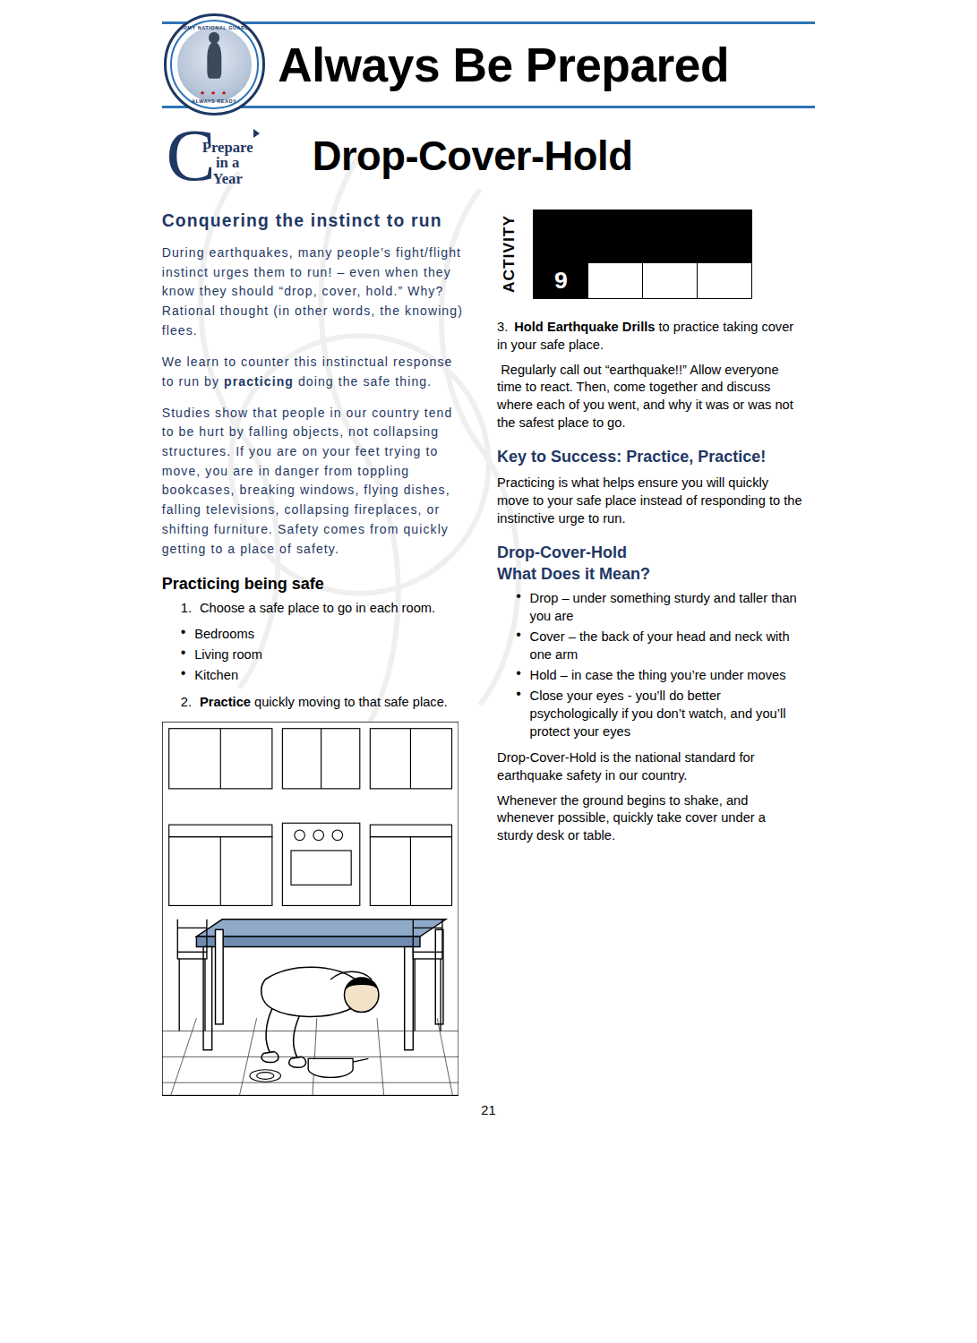ARMY NATIONAL GUARD
★ ★ ★
ALWAYS READY
Always Be Prepared
C
Prepare
in a
Year
Drop-Cover-Hold
Conquering the instinct to run
During earthquakes, many people’s fight/flight instinct urges them to run! – even when they know they should “drop, cover, hold.” Why? Rational thought (in other words, the knowing) flees.
We learn to counter this instinctual response to run by practicing doing the safe thing.
Studies show that people in our country tend to be hurt by falling objects, not collapsing structures. If you are on your feet trying to move, you are in danger from toppling bookcases, breaking windows, flying dishes, falling televisions, collapsing fireplaces, or shifting furniture. Safety comes from quickly getting to a place of safety.
Practicing being safe
Choose a safe place to go in each room.
Bedrooms
Living room
Kitchen
2. Practice quickly moving to that safe place.
ACTIVITY
9
3. Hold Earthquake Drills to practice taking cover in your safe place.
Regularly call out “earthquake!!” Allow everyone time to react. Then, come together and discuss where each of you went, and why it was or was not the safest place to go.
Key to Success: Practice, Practice!
Practicing is what helps ensure you will quickly move to your safe place instead of responding to the instinctive urge to run.
Drop-Cover-Hold
What Does it Mean?
Drop – under something sturdy and taller than you are
Cover – the back of your head and neck with one arm
Hold – in case the thing you’re under moves
Close your eyes - you’ll do better psychologically if you don’t watch, and you’ll protect your eyes
Drop-Cover-Hold is the national standard for earthquake safety in our country.
Whenever the ground begins to shake, and whenever possible, quickly take cover under a sturdy desk or table.
21